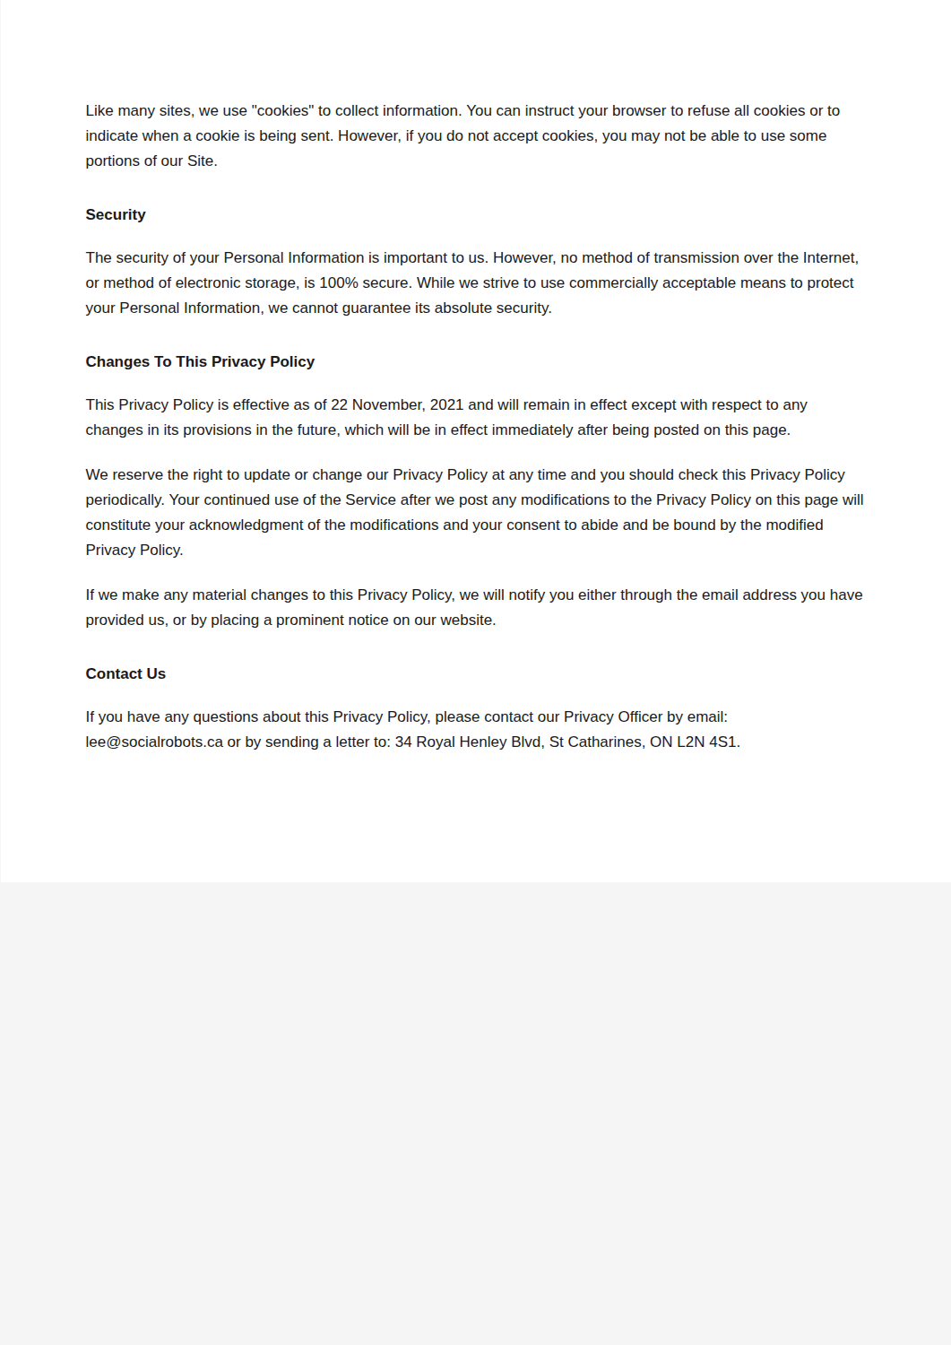Like many sites, we use "cookies" to collect information. You can instruct your browser to refuse all cookies or to indicate when a cookie is being sent. However, if you do not accept cookies, you may not be able to use some portions of our Site.
Security
The security of your Personal Information is important to us. However, no method of transmission over the Internet, or method of electronic storage, is 100% secure. While we strive to use commercially acceptable means to protect your Personal Information, we cannot guarantee its absolute security.
Changes To This Privacy Policy
This Privacy Policy is effective as of 22 November, 2021 and will remain in effect except with respect to any changes in its provisions in the future, which will be in effect immediately after being posted on this page.
We reserve the right to update or change our Privacy Policy at any time and you should check this Privacy Policy periodically. Your continued use of the Service after we post any modifications to the Privacy Policy on this page will constitute your acknowledgment of the modifications and your consent to abide and be bound by the modified Privacy Policy.
If we make any material changes to this Privacy Policy, we will notify you either through the email address you have provided us, or by placing a prominent notice on our website.
Contact Us
If you have any questions about this Privacy Policy, please contact our Privacy Officer by email: lee@socialrobots.ca or by sending a letter to: 34 Royal Henley Blvd, St Catharines, ON L2N 4S1.